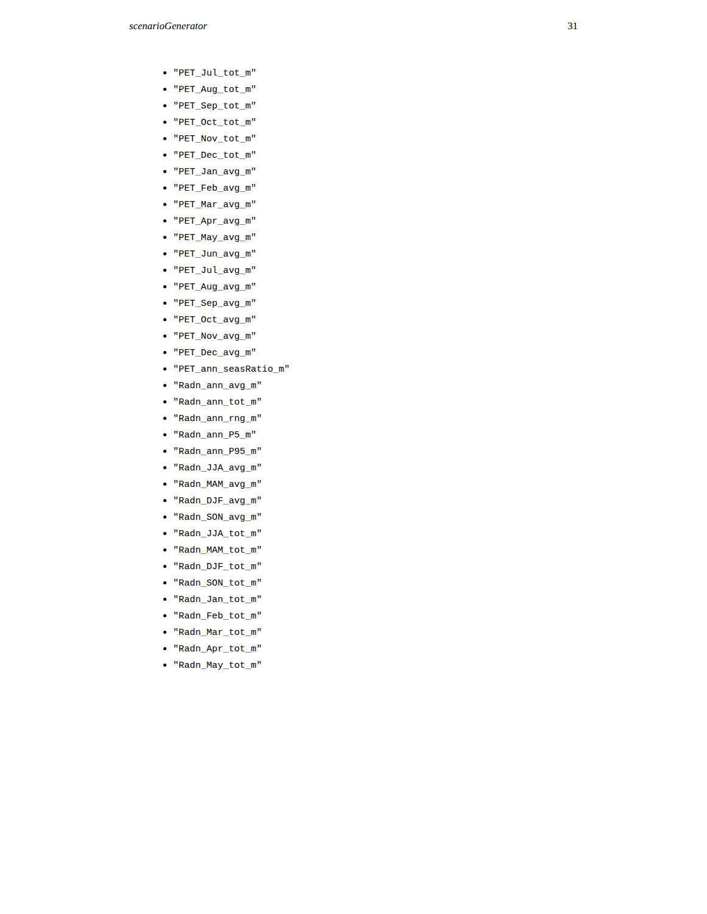scenarioGenerator 31
"PET_Jul_tot_m"
"PET_Aug_tot_m"
"PET_Sep_tot_m"
"PET_Oct_tot_m"
"PET_Nov_tot_m"
"PET_Dec_tot_m"
"PET_Jan_avg_m"
"PET_Feb_avg_m"
"PET_Mar_avg_m"
"PET_Apr_avg_m"
"PET_May_avg_m"
"PET_Jun_avg_m"
"PET_Jul_avg_m"
"PET_Aug_avg_m"
"PET_Sep_avg_m"
"PET_Oct_avg_m"
"PET_Nov_avg_m"
"PET_Dec_avg_m"
"PET_ann_seasRatio_m"
"Radn_ann_avg_m"
"Radn_ann_tot_m"
"Radn_ann_rng_m"
"Radn_ann_P5_m"
"Radn_ann_P95_m"
"Radn_JJA_avg_m"
"Radn_MAM_avg_m"
"Radn_DJF_avg_m"
"Radn_SON_avg_m"
"Radn_JJA_tot_m"
"Radn_MAM_tot_m"
"Radn_DJF_tot_m"
"Radn_SON_tot_m"
"Radn_Jan_tot_m"
"Radn_Feb_tot_m"
"Radn_Mar_tot_m"
"Radn_Apr_tot_m"
"Radn_May_tot_m"